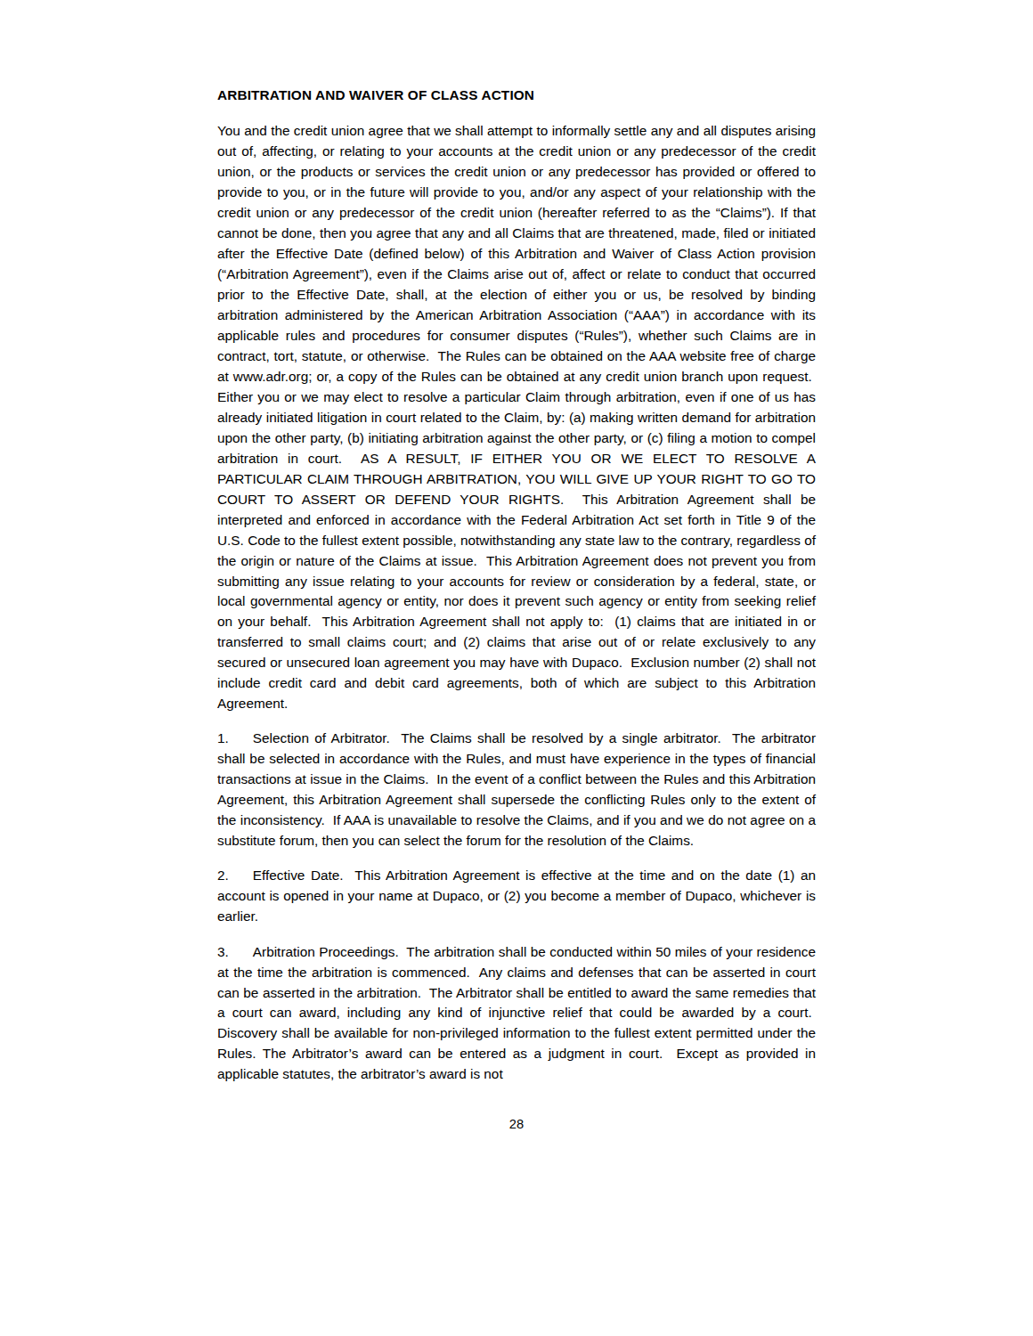ARBITRATION AND WAIVER OF CLASS ACTION
You and the credit union agree that we shall attempt to informally settle any and all disputes arising out of, affecting, or relating to your accounts at the credit union or any predecessor of the credit union, or the products or services the credit union or any predecessor has provided or offered to provide to you, or in the future will provide to you, and/or any aspect of your relationship with the credit union or any predecessor of the credit union (hereafter referred to as the “Claims”). If that cannot be done, then you agree that any and all Claims that are threatened, made, filed or initiated after the Effective Date (defined below) of this Arbitration and Waiver of Class Action provision (“Arbitration Agreement”), even if the Claims arise out of, affect or relate to conduct that occurred prior to the Effective Date, shall, at the election of either you or us, be resolved by binding arbitration administered by the American Arbitration Association (“AAA”) in accordance with its applicable rules and procedures for consumer disputes (“Rules”), whether such Claims are in contract, tort, statute, or otherwise. The Rules can be obtained on the AAA website free of charge at www.adr.org; or, a copy of the Rules can be obtained at any credit union branch upon request. Either you or we may elect to resolve a particular Claim through arbitration, even if one of us has already initiated litigation in court related to the Claim, by: (a) making written demand for arbitration upon the other party, (b) initiating arbitration against the other party, or (c) filing a motion to compel arbitration in court. AS A RESULT, IF EITHER YOU OR WE ELECT TO RESOLVE A PARTICULAR CLAIM THROUGH ARBITRATION, YOU WILL GIVE UP YOUR RIGHT TO GO TO COURT TO ASSERT OR DEFEND YOUR RIGHTS. This Arbitration Agreement shall be interpreted and enforced in accordance with the Federal Arbitration Act set forth in Title 9 of the U.S. Code to the fullest extent possible, notwithstanding any state law to the contrary, regardless of the origin or nature of the Claims at issue. This Arbitration Agreement does not prevent you from submitting any issue relating to your accounts for review or consideration by a federal, state, or local governmental agency or entity, nor does it prevent such agency or entity from seeking relief on your behalf. This Arbitration Agreement shall not apply to: (1) claims that are initiated in or transferred to small claims court; and (2) claims that arise out of or relate exclusively to any secured or unsecured loan agreement you may have with Dupaco. Exclusion number (2) shall not include credit card and debit card agreements, both of which are subject to this Arbitration Agreement.
1. Selection of Arbitrator. The Claims shall be resolved by a single arbitrator. The arbitrator shall be selected in accordance with the Rules, and must have experience in the types of financial transactions at issue in the Claims. In the event of a conflict between the Rules and this Arbitration Agreement, this Arbitration Agreement shall supersede the conflicting Rules only to the extent of the inconsistency. If AAA is unavailable to resolve the Claims, and if you and we do not agree on a substitute forum, then you can select the forum for the resolution of the Claims.
2. Effective Date. This Arbitration Agreement is effective at the time and on the date (1) an account is opened in your name at Dupaco, or (2) you become a member of Dupaco, whichever is earlier.
3. Arbitration Proceedings. The arbitration shall be conducted within 50 miles of your residence at the time the arbitration is commenced. Any claims and defenses that can be asserted in court can be asserted in the arbitration. The Arbitrator shall be entitled to award the same remedies that a court can award, including any kind of injunctive relief that could be awarded by a court. Discovery shall be available for non-privileged information to the fullest extent permitted under the Rules. The Arbitrator’s award can be entered as a judgment in court. Except as provided in applicable statutes, the arbitrator’s award is not
28